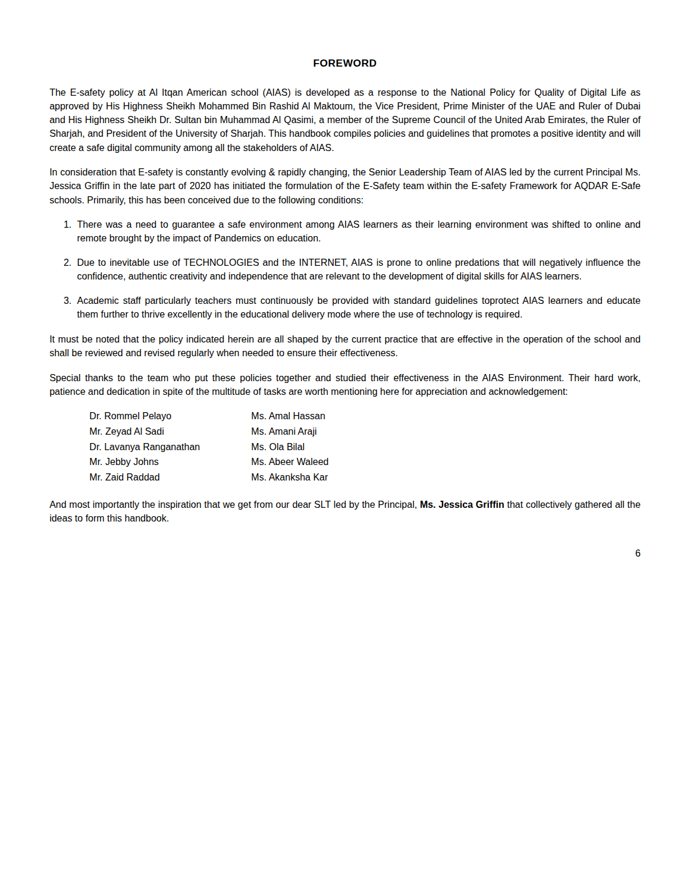FOREWORD
The E-safety policy at Al Itqan American school (AIAS) is developed as a response to the National Policy for Quality of Digital Life as approved by His Highness Sheikh Mohammed Bin Rashid Al Maktoum, the Vice President, Prime Minister of the UAE and Ruler of Dubai and His Highness Sheikh Dr. Sultan bin Muhammad Al Qasimi, a member of the Supreme Council of the United Arab Emirates, the Ruler of Sharjah, and President of the University of Sharjah. This handbook compiles policies and guidelines that promotes a positive identity and will create a safe digital community among all the stakeholders of AIAS.
In consideration that E-safety is constantly evolving & rapidly changing, the Senior Leadership Team of AIAS led by the current Principal Ms. Jessica Griffin in the late part of 2020 has initiated the formulation of the E-Safety team within the E-safety Framework for AQDAR E-Safe schools. Primarily, this has been conceived due to the following conditions:
There was a need to guarantee a safe environment among AIAS learners as their learning environment was shifted to online and remote brought by the impact of Pandemics on education.
Due to inevitable use of TECHNOLOGIES and the INTERNET, AIAS is prone to online predations that will negatively influence the confidence, authentic creativity and independence that are relevant to the development of digital skills for AIAS learners.
Academic staff particularly teachers must continuously be provided with standard guidelines toprotect AIAS learners and educate them further to thrive excellently in the educational delivery mode where the use of technology is required.
It must be noted that the policy indicated herein are all shaped by the current practice that are effective in the operation of the school and shall be reviewed and revised regularly when needed to ensure their effectiveness.
Special thanks to the team who put these policies together and studied their effectiveness in the AIAS Environment. Their hard work, patience and dedication in spite of the multitude of tasks are worth mentioning here for appreciation and acknowledgement:
| Dr. Rommel Pelayo | Ms. Amal Hassan |
| Mr. Zeyad Al Sadi | Ms. Amani Araji |
| Dr. Lavanya Ranganathan | Ms. Ola Bilal |
| Mr. Jebby Johns | Ms. Abeer Waleed |
| Mr. Zaid Raddad | Ms. Akanksha Kar |
And most importantly the inspiration that we get from our dear SLT led by the Principal, Ms. Jessica Griffin that collectively gathered all the ideas to form this handbook.
6